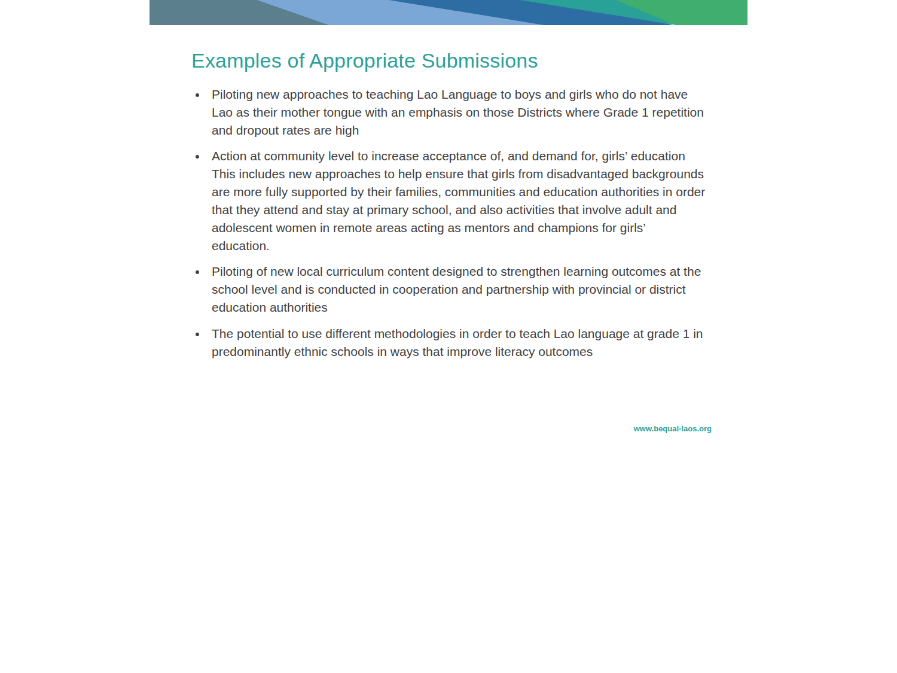Examples of Appropriate Submissions
Piloting new approaches to teaching Lao Language to boys and girls who do not have Lao as their mother tongue with an emphasis on those Districts where Grade 1 repetition and dropout rates are high
Action at community level to increase acceptance of, and demand for, girls’ education This includes new approaches to help ensure that girls from disadvantaged backgrounds are more fully supported by their families, communities and education authorities in order that they attend and stay at primary school, and also activities that involve adult and adolescent women in remote areas acting as mentors and champions for girls’ education.
Piloting of new local curriculum content designed to strengthen learning outcomes at the school level and is conducted in cooperation and partnership with provincial or district education authorities
The potential to use different methodologies in order to teach Lao language at grade 1 in predominantly ethnic schools in ways that improve literacy outcomes
www.bequal-laos.org